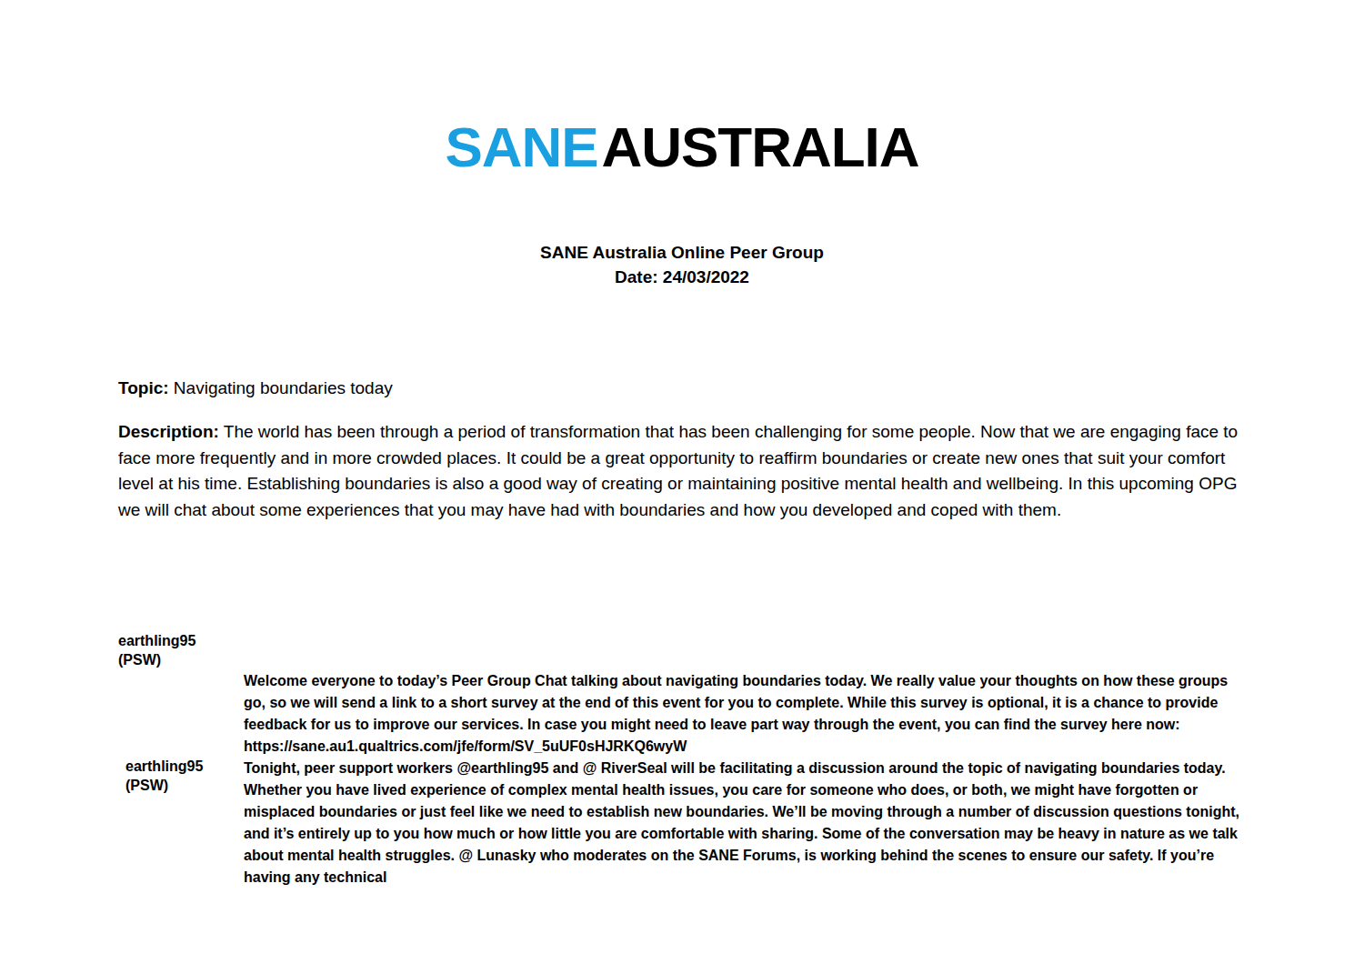SANE AUSTRALIA
SANE Australia Online Peer Group
Date: 24/03/2022
Topic: Navigating boundaries today
Description: The world has been through a period of transformation that has been challenging for some people. Now that we are engaging face to face more frequently and in more crowded places. It could be a great opportunity to reaffirm boundaries or create new ones that suit your comfort level at his time. Establishing boundaries is also a good way of creating or maintaining positive mental health and wellbeing. In this upcoming OPG we will chat about some experiences that you may have had with boundaries and how you developed and coped with them.
| earthling95 (PSW) | |
| | Welcome everyone to today’s Peer Group Chat talking about navigating boundaries today. We really value your thoughts on how these groups go, so we will send a link to a short survey at the end of this event for you to complete. While this survey is optional, it is a chance to provide feedback for us to improve our services. In case you might need to leave part way through the event, you can find the survey here now: https://sane.au1.qualtrics.com/jfe/form/SV_5uUF0sHJRKQ6wyW |
| earthling95 (PSW) | Tonight, peer support workers @earthling95 and @ RiverSeal will be facilitating a discussion around the topic of navigating boundaries today. Whether you have lived experience of complex mental health issues, you care for someone who does, or both, we might have forgotten or misplaced boundaries or just feel like we need to establish new boundaries. We’ll be moving through a number of discussion questions tonight, and it’s entirely up to you how much or how little you are comfortable with sharing. Some of the conversation may be heavy in nature as we talk about mental health struggles. @ Lunasky who moderates on the SANE Forums, is working behind the scenes to ensure our safety. If you’re having any technical |